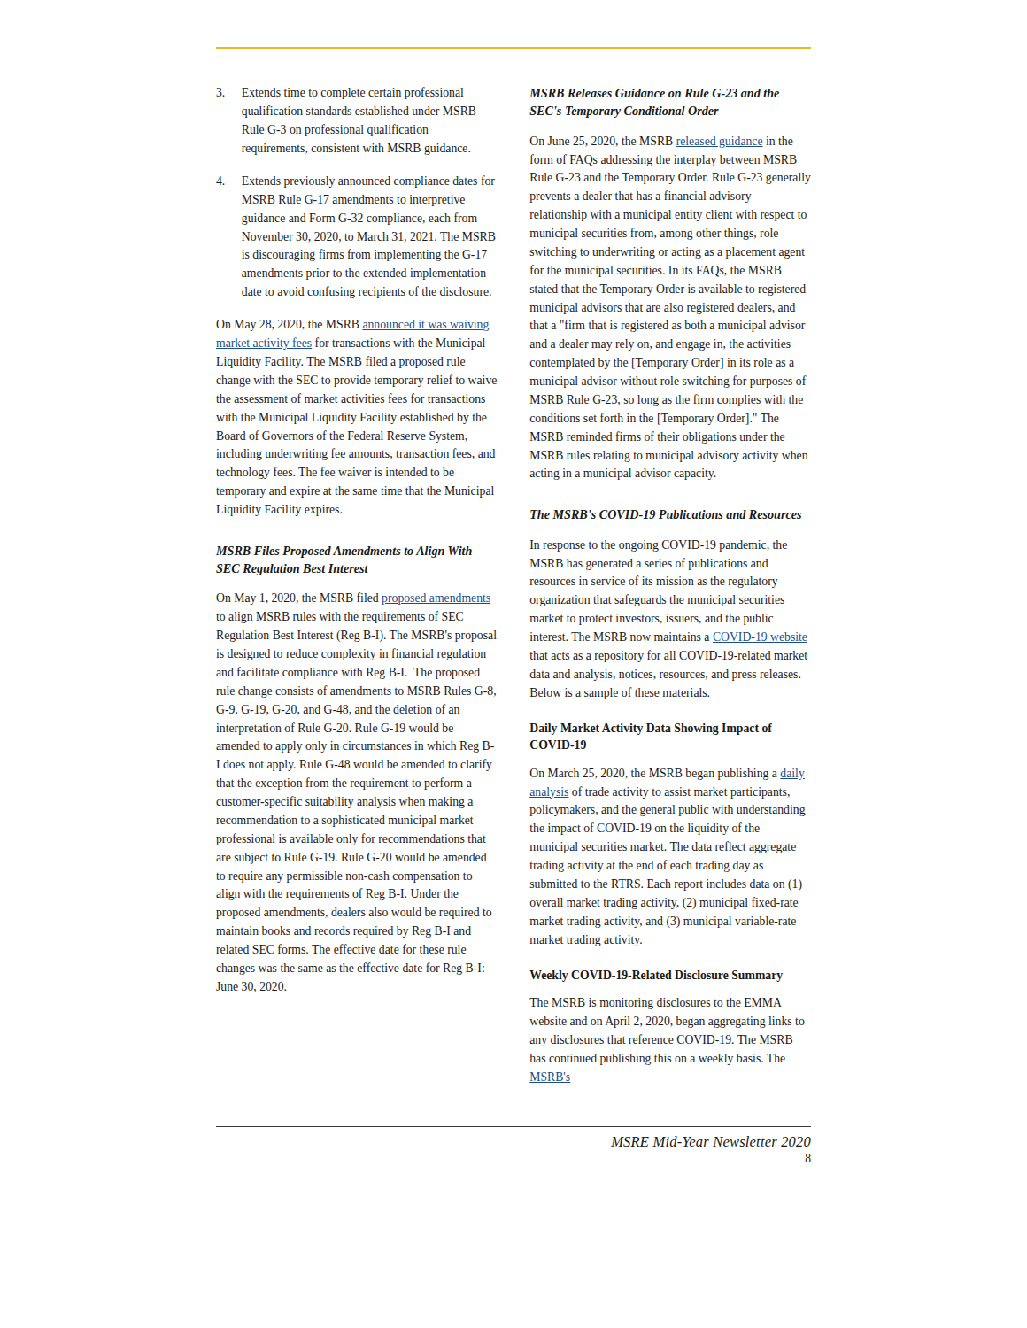3. Extends time to complete certain professional qualification standards established under MSRB Rule G-3 on professional qualification requirements, consistent with MSRB guidance.
4. Extends previously announced compliance dates for MSRB Rule G-17 amendments to interpretive guidance and Form G-32 compliance, each from November 30, 2020, to March 31, 2021. The MSRB is discouraging firms from implementing the G-17 amendments prior to the extended implementation date to avoid confusing recipients of the disclosure.
On May 28, 2020, the MSRB announced it was waiving market activity fees for transactions with the Municipal Liquidity Facility. The MSRB filed a proposed rule change with the SEC to provide temporary relief to waive the assessment of market activities fees for transactions with the Municipal Liquidity Facility established by the Board of Governors of the Federal Reserve System, including underwriting fee amounts, transaction fees, and technology fees. The fee waiver is intended to be temporary and expire at the same time that the Municipal Liquidity Facility expires.
MSRB Files Proposed Amendments to Align With SEC Regulation Best Interest
On May 1, 2020, the MSRB filed proposed amendments to align MSRB rules with the requirements of SEC Regulation Best Interest (Reg B-I). The MSRB's proposal is designed to reduce complexity in financial regulation and facilitate compliance with Reg B-I. The proposed rule change consists of amendments to MSRB Rules G-8, G-9, G-19, G-20, and G-48, and the deletion of an interpretation of Rule G-20. Rule G-19 would be amended to apply only in circumstances in which Reg B-I does not apply. Rule G-48 would be amended to clarify that the exception from the requirement to perform a customer-specific suitability analysis when making a recommendation to a sophisticated municipal market professional is available only for recommendations that are subject to Rule G-19. Rule G-20 would be amended to require any permissible non-cash compensation to align with the requirements of Reg B-I. Under the proposed amendments, dealers also would be required to maintain books and records required by Reg B-I and related SEC forms. The effective date for these rule changes was the same as the effective date for Reg B-I: June 30, 2020.
MSRB Releases Guidance on Rule G-23 and the SEC's Temporary Conditional Order
On June 25, 2020, the MSRB released guidance in the form of FAQs addressing the interplay between MSRB Rule G-23 and the Temporary Order. Rule G-23 generally prevents a dealer that has a financial advisory relationship with a municipal entity client with respect to municipal securities from, among other things, role switching to underwriting or acting as a placement agent for the municipal securities. In its FAQs, the MSRB stated that the Temporary Order is available to registered municipal advisors that are also registered dealers, and that a "firm that is registered as both a municipal advisor and a dealer may rely on, and engage in, the activities contemplated by the [Temporary Order] in its role as a municipal advisor without role switching for purposes of MSRB Rule G-23, so long as the firm complies with the conditions set forth in the [Temporary Order]." The MSRB reminded firms of their obligations under the MSRB rules relating to municipal advisory activity when acting in a municipal advisor capacity.
The MSRB's COVID-19 Publications and Resources
In response to the ongoing COVID-19 pandemic, the MSRB has generated a series of publications and resources in service of its mission as the regulatory organization that safeguards the municipal securities market to protect investors, issuers, and the public interest. The MSRB now maintains a COVID-19 website that acts as a repository for all COVID-19-related market data and analysis, notices, resources, and press releases. Below is a sample of these materials.
Daily Market Activity Data Showing Impact of COVID-19
On March 25, 2020, the MSRB began publishing a daily analysis of trade activity to assist market participants, policymakers, and the general public with understanding the impact of COVID-19 on the liquidity of the municipal securities market. The data reflect aggregate trading activity at the end of each trading day as submitted to the RTRS. Each report includes data on (1) overall market trading activity, (2) municipal fixed-rate market trading activity, and (3) municipal variable-rate market trading activity.
Weekly COVID-19-Related Disclosure Summary
The MSRB is monitoring disclosures to the EMMA website and on April 2, 2020, began aggregating links to any disclosures that reference COVID-19. The MSRB has continued publishing this on a weekly basis. The MSRB's
MSRE Mid-Year Newsletter 2020
8